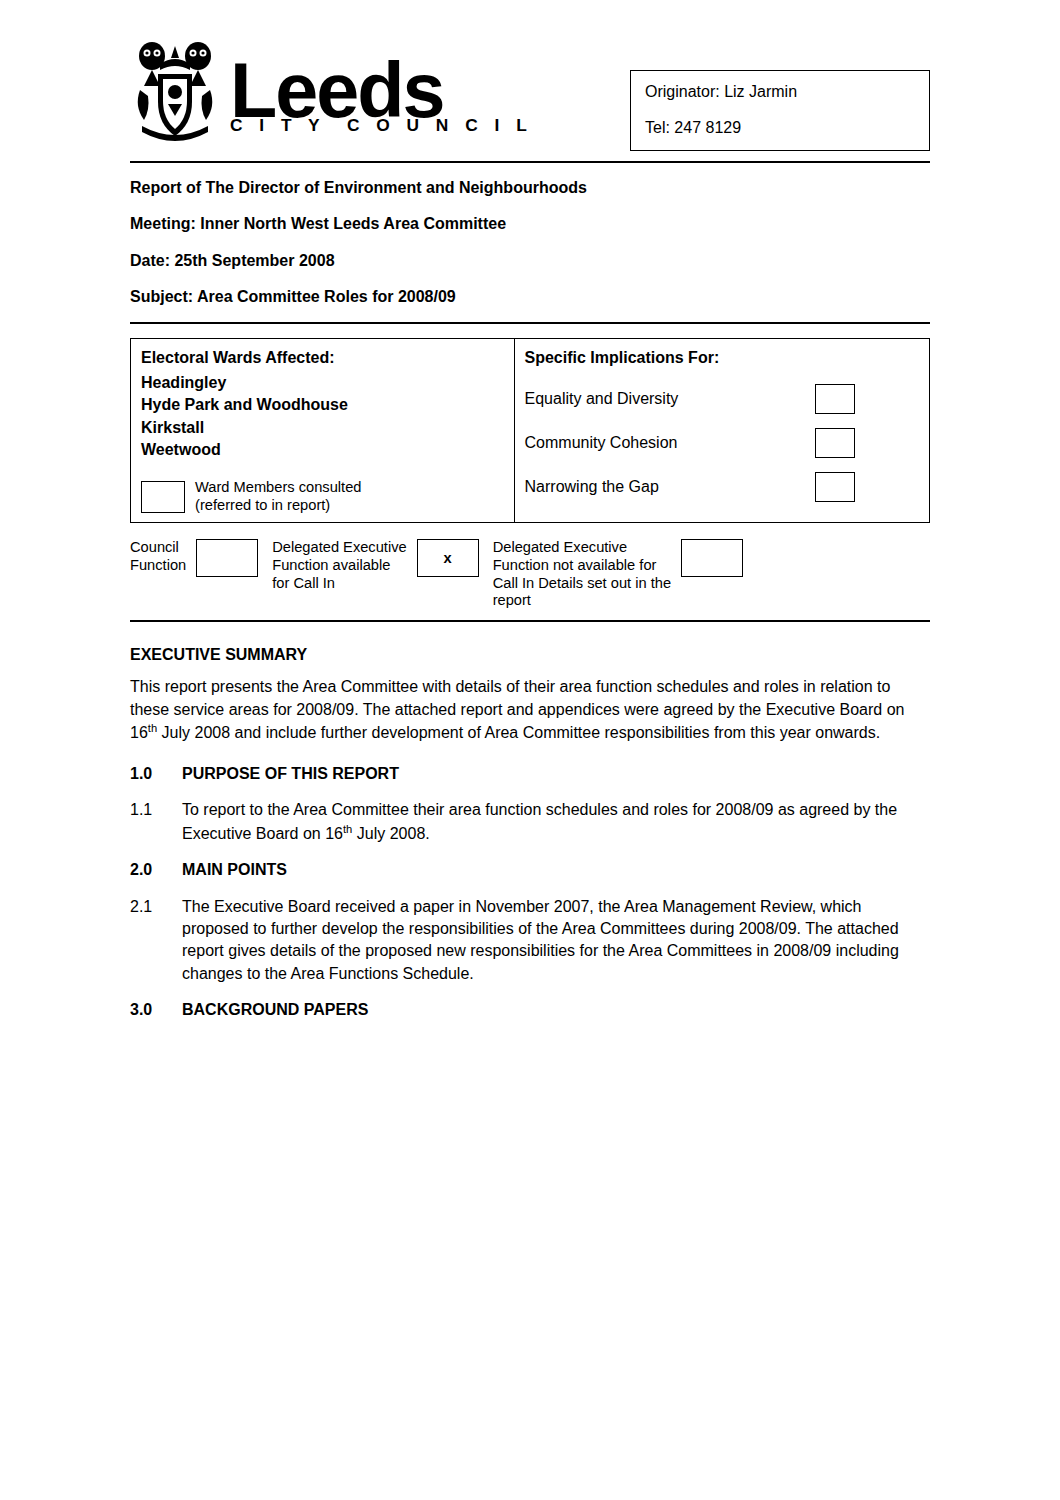Leeds
C I T Y C O U N C I L
Originator: Liz Jarmin
Tel: 247 8129
Report of The Director of Environment and Neighbourhoods
Meeting: Inner North West Leeds Area Committee
Date: 25th September 2008
Subject: Area Committee Roles for 2008/09
| Electoral Wards Affected: Headingley Hyde Park and Woodhouse Kirkstall Weetwood Ward Members consulted (referred to in report) | Specific Implications For: Equality and Diversity Community Cohesion Narrowing the Gap |
Council
Function
Delegated Executive
Function available
for Call In x
Delegated Executive
Function not available for
Call In Details set out in the
report
EXECUTIVE SUMMARY
This report presents the Area Committee with details of their area function schedules and roles in relation to these service areas for 2008/09. The attached report and appendices were agreed by the Executive Board on 16th July 2008 and include further development of Area Committee responsibilities from this year onwards.
1.0 PURPOSE OF THIS REPORT
1.1
To report to the Area Committee their area function schedules and roles for 2008/09 as agreed by the Executive Board on 16th July 2008.
2.0 MAIN POINTS
2.1
The Executive Board received a paper in November 2007, the Area Management Review, which proposed to further develop the responsibilities of the Area Committees during 2008/09. The attached report gives details of the proposed new responsibilities for the Area Committees in 2008/09 including changes to the Area Functions Schedule.
3.0 BACKGROUND PAPERS